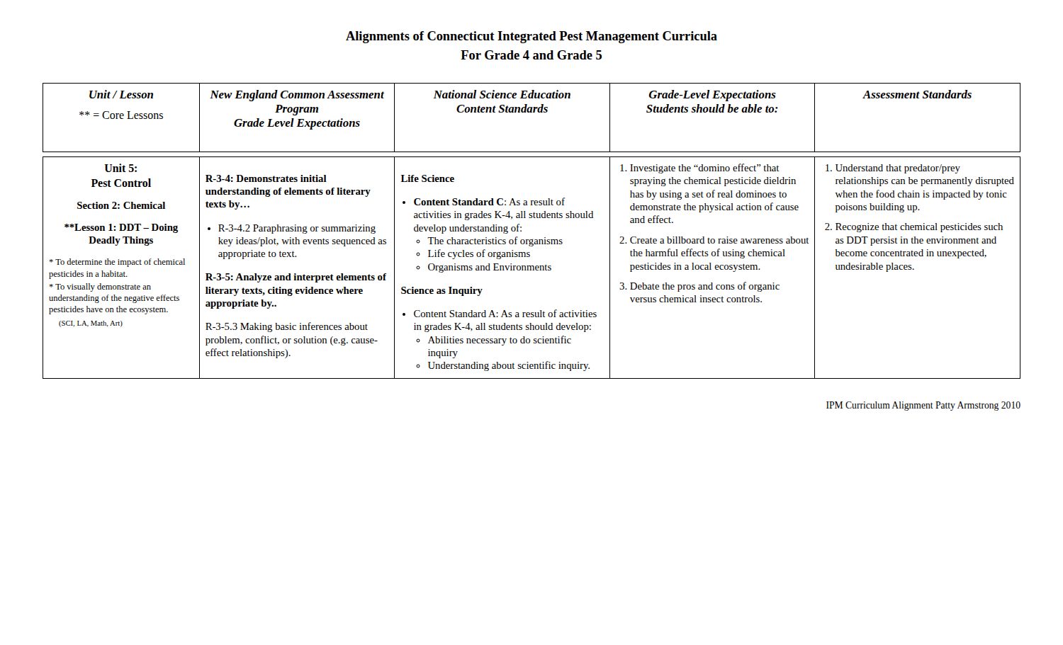Alignments of Connecticut Integrated Pest Management Curricula
For Grade 4 and Grade 5
| Unit / Lesson ** = Core Lessons | New England Common Assessment Program Grade Level Expectations | National Science Education Content Standards | Grade-Level Expectations Students should be able to: | Assessment Standards |
| Unit 5: Pest Control Section 2: Chemical **Lesson 1: DDT – Doing Deadly Things * To determine the impact of chemical pesticides in a habitat. * To visually demonstrate an understanding of the negative effects pesticides have on the ecosystem. (SCI, LA, Math, Art) | R-3-4: Demonstrates initial understanding of elements of literary texts by… R-3-4.2 Paraphrasing or summarizing key ideas/plot, with events sequenced as appropriate to text. R-3-5: Analyze and interpret elements of literary texts, citing evidence where appropriate by.. R-3-5.3 Making basic inferences about problem, conflict, or solution (e.g. cause-effect relationships). | Life Science Content Standard C : As a result of activities in grades K-4, all students should develop understanding of: The characteristics of organisms Life cycles of organisms Organisms and Environments Science as Inquiry Content Standard A: As a result of activities in grades K-4, all students should develop: Abilities necessary to do scientific inquiry Understanding about scientific inquiry. | Investigate the “domino effect” that spraying the chemical pesticide dieldrin has by using a set of real dominoes to demonstrate the physical action of cause and effect. Create a billboard to raise awareness about the harmful effects of using chemical pesticides in a local ecosystem. Debate the pros and cons of organic versus chemical insect controls. | Understand that predator/prey relationships can be permanently disrupted when the food chain is impacted by tonic poisons building up. Recognize that chemical pesticides such as DDT persist in the environment and become concentrated in unexpected, undesirable places. |
IPM Curriculum Alignment Patty Armstrong 2010